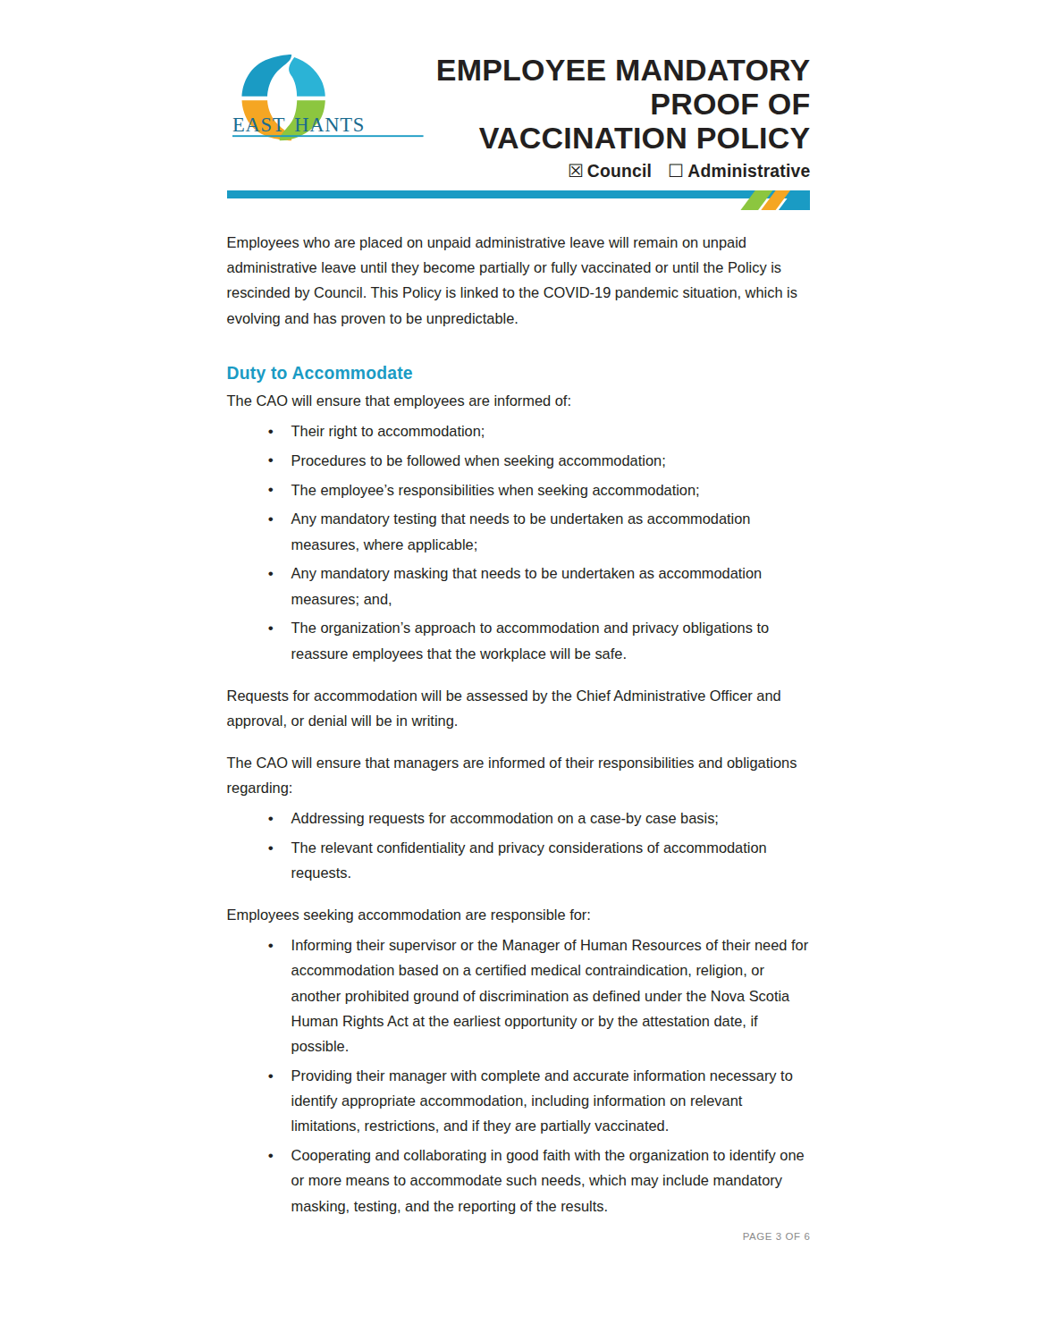EAST HANTS
Employee Mandatory Proof of
Vaccination Policy
☒Council ☐Administrative
Employees who are placed on unpaid administrative leave will remain on unpaid administrative leave until they become partially or fully vaccinated or until the Policy is rescinded by Council. This Policy is linked to the COVID-19 pandemic situation, which is evolving and has proven to be unpredictable.
Duty to Accommodate
The CAO will ensure that employees are informed of:
Their right to accommodation;
Procedures to be followed when seeking accommodation;
The employee’s responsibilities when seeking accommodation;
Any mandatory testing that needs to be undertaken as accommodation measures, where applicable;
Any mandatory masking that needs to be undertaken as accommodation measures; and,
The organization’s approach to accommodation and privacy obligations to reassure employees that the workplace will be safe.
Requests for accommodation will be assessed by the Chief Administrative Officer and approval, or denial will be in writing.
The CAO will ensure that managers are informed of their responsibilities and obligations regarding:
Addressing requests for accommodation on a case-by case basis;
The relevant confidentiality and privacy considerations of accommodation requests.
Employees seeking accommodation are responsible for:
Informing their supervisor or the Manager of Human Resources of their need for accommodation based on a certified medical contraindication, religion, or another prohibited ground of discrimination as defined under the Nova Scotia Human Rights Act at the earliest opportunity or by the attestation date, if possible.
Providing their manager with complete and accurate information necessary to identify appropriate accommodation, including information on relevant limitations, restrictions, and if they are partially vaccinated.
Cooperating and collaborating in good faith with the organization to identify one or more means to accommodate such needs, which may include mandatory masking, testing, and the reporting of the results.
Page 3 of 6